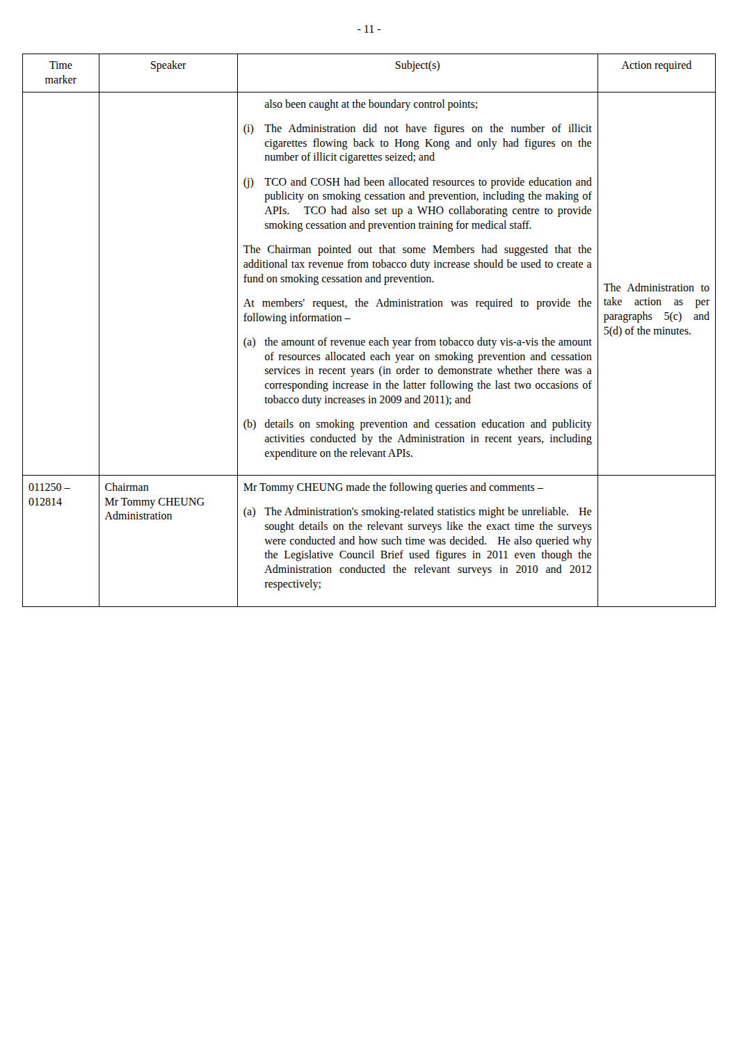- 11 -
| Time marker | Speaker | Subject(s) | Action required |
| --- | --- | --- | --- |
| | | also been caught at the boundary control points; (i) The Administration did not have figures on the number of illicit cigarettes flowing back to Hong Kong and only had figures on the number of illicit cigarettes seized; and (j) TCO and COSH had been allocated resources to provide education and publicity on smoking cessation and prevention, including the making of APIs. TCO had also set up a WHO collaborating centre to provide smoking cessation and prevention training for medical staff. The Chairman pointed out that some Members had suggested that the additional tax revenue from tobacco duty increase should be used to create a fund on smoking cessation and prevention. At members' request, the Administration was required to provide the following information – (a) the amount of revenue each year from tobacco duty vis-a-vis the amount of resources allocated each year on smoking prevention and cessation services in recent years (in order to demonstrate whether there was a corresponding increase in the latter following the last two occasions of tobacco duty increases in 2009 and 2011); and (b) details on smoking prevention and cessation education and publicity activities conducted by the Administration in recent years, including expenditure on the relevant APIs. | The Administration to take action as per paragraphs 5(c) and 5(d) of the minutes. |
| 011250 – 012814 | Chairman Mr Tommy CHEUNG Administration | Mr Tommy CHEUNG made the following queries and comments – (a) The Administration's smoking-related statistics might be unreliable. He sought details on the relevant surveys like the exact time the surveys were conducted and how such time was decided. He also queried why the Legislative Council Brief used figures in 2011 even though the Administration conducted the relevant surveys in 2010 and 2012 respectively; | |